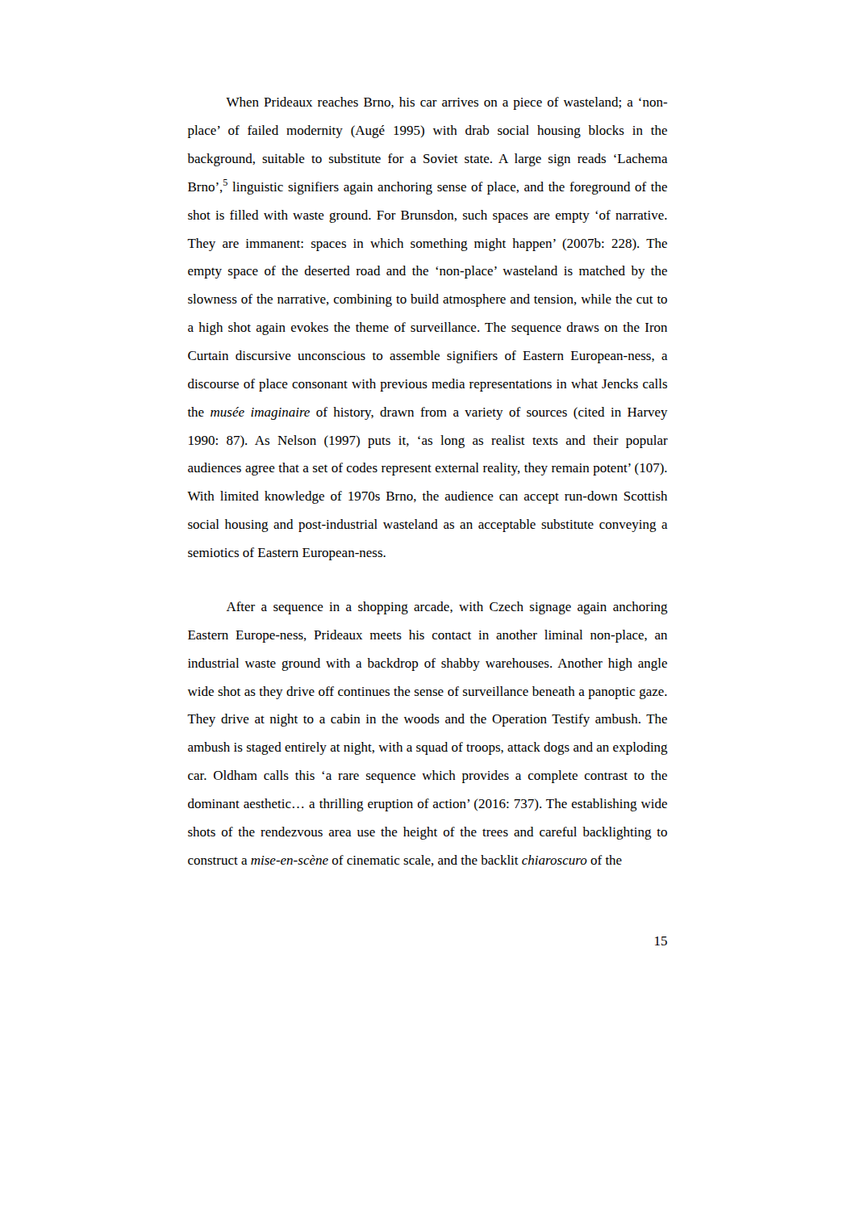When Prideaux reaches Brno, his car arrives on a piece of wasteland; a ‘non-place’ of failed modernity (Augé 1995) with drab social housing blocks in the background, suitable to substitute for a Soviet state. A large sign reads ‘Lachema Brno’,5 linguistic signifiers again anchoring sense of place, and the foreground of the shot is filled with waste ground. For Brunsdon, such spaces are empty ‘of narrative. They are immanent: spaces in which something might happen’ (2007b: 228). The empty space of the deserted road and the ‘non-place’ wasteland is matched by the slowness of the narrative, combining to build atmosphere and tension, while the cut to a high shot again evokes the theme of surveillance. The sequence draws on the Iron Curtain discursive unconscious to assemble signifiers of Eastern European-ness, a discourse of place consonant with previous media representations in what Jencks calls the musée imaginaire of history, drawn from a variety of sources (cited in Harvey 1990: 87). As Nelson (1997) puts it, ‘as long as realist texts and their popular audiences agree that a set of codes represent external reality, they remain potent’ (107). With limited knowledge of 1970s Brno, the audience can accept run-down Scottish social housing and post-industrial wasteland as an acceptable substitute conveying a semiotics of Eastern European-ness.
After a sequence in a shopping arcade, with Czech signage again anchoring Eastern Europe-ness, Prideaux meets his contact in another liminal non-place, an industrial waste ground with a backdrop of shabby warehouses. Another high angle wide shot as they drive off continues the sense of surveillance beneath a panoptic gaze. They drive at night to a cabin in the woods and the Operation Testify ambush. The ambush is staged entirely at night, with a squad of troops, attack dogs and an exploding car. Oldham calls this ‘a rare sequence which provides a complete contrast to the dominant aesthetic… a thrilling eruption of action’ (2016: 737). The establishing wide shots of the rendezvous area use the height of the trees and careful backlighting to construct a mise-en-scène of cinematic scale, and the backlit chiaroscuro of the
15